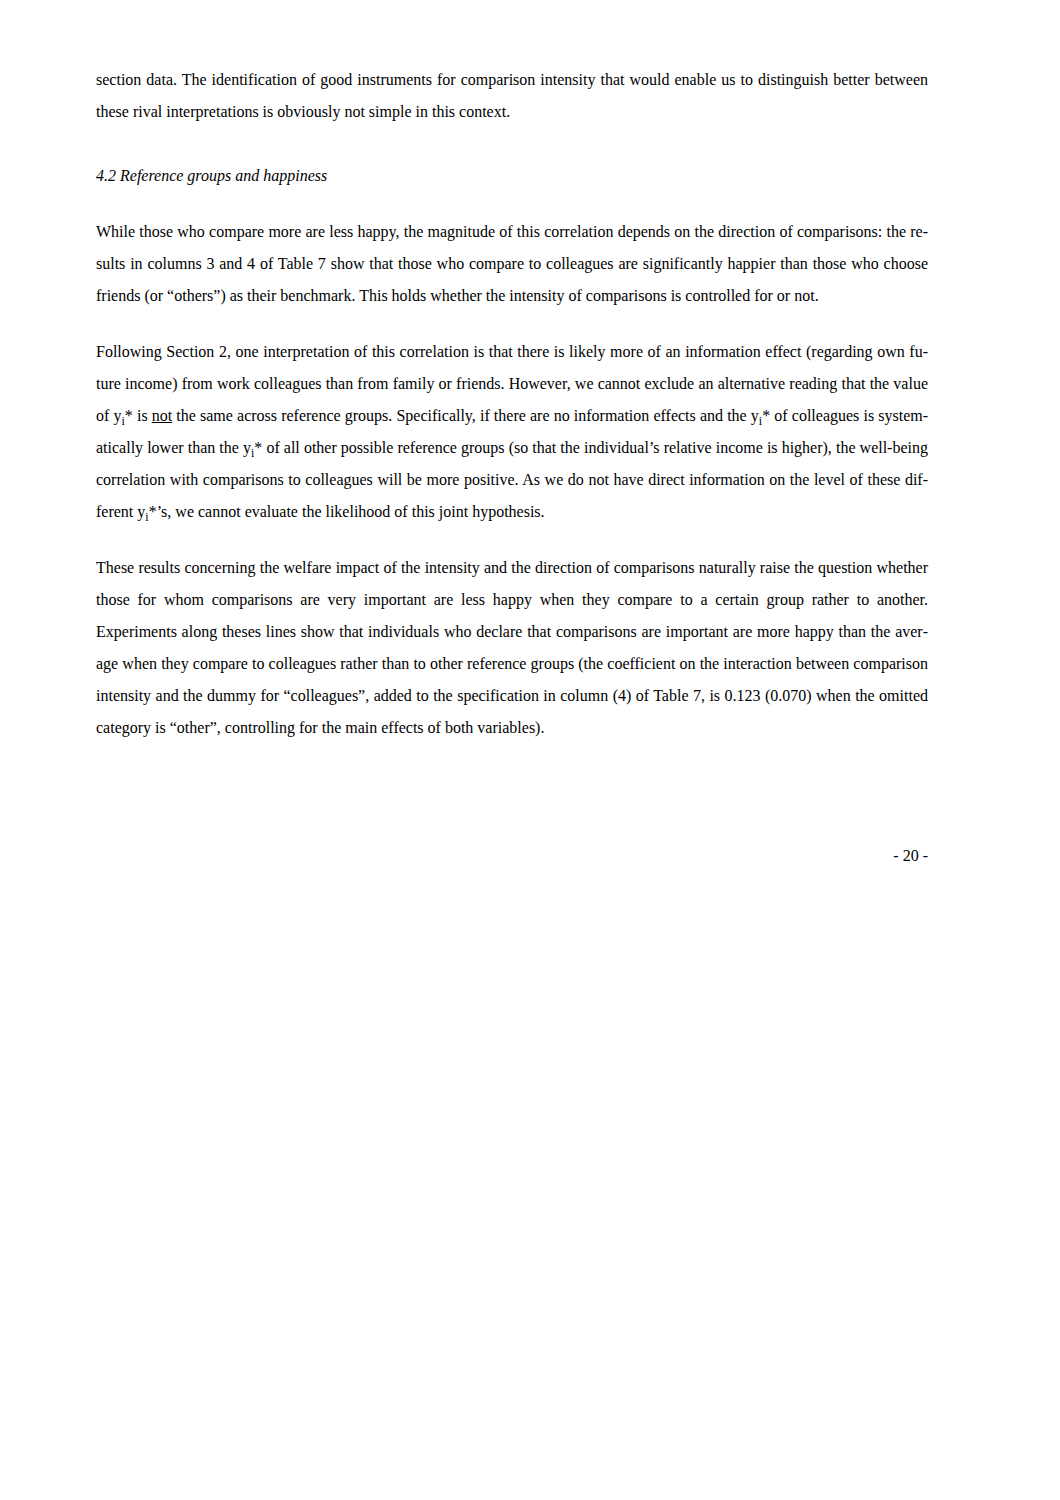section data. The identification of good instruments for comparison intensity that would enable us to distinguish better between these rival interpretations is obviously not simple in this context.
4.2 Reference groups and happiness
While those who compare more are less happy, the magnitude of this correlation depends on the direction of comparisons: the results in columns 3 and 4 of Table 7 show that those who compare to colleagues are significantly happier than those who choose friends (or “others”) as their benchmark. This holds whether the intensity of comparisons is controlled for or not.
Following Section 2, one interpretation of this correlation is that there is likely more of an information effect (regarding own future income) from work colleagues than from family or friends. However, we cannot exclude an alternative reading that the value of yi* is not the same across reference groups. Specifically, if there are no information effects and the yi* of colleagues is systematically lower than the yi* of all other possible reference groups (so that the individual’s relative income is higher), the well-being correlation with comparisons to colleagues will be more positive. As we do not have direct information on the level of these different yi*’s, we cannot evaluate the likelihood of this joint hypothesis.
These results concerning the welfare impact of the intensity and the direction of comparisons naturally raise the question whether those for whom comparisons are very important are less happy when they compare to a certain group rather to another. Experiments along theses lines show that individuals who declare that comparisons are important are more happy than the average when they compare to colleagues rather than to other reference groups (the coefficient on the interaction between comparison intensity and the dummy for “colleagues”, added to the specification in column (4) of Table 7, is 0.123 (0.070) when the omitted category is “other”, controlling for the main effects of both variables).
- 20 -